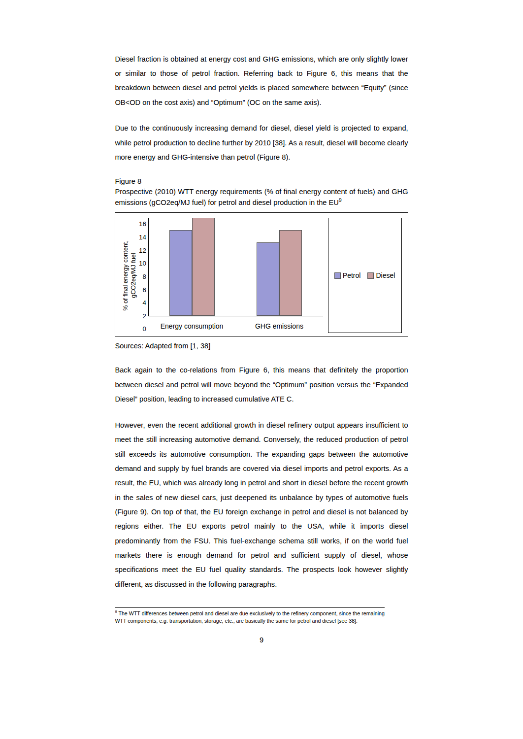Diesel fraction is obtained at energy cost and GHG emissions, which are only slightly lower or similar to those of petrol fraction. Referring back to Figure 6, this means that the breakdown between diesel and petrol yields is placed somewhere between “Equity” (since OB<OD on the cost axis) and “Optimum” (OC on the same axis).
Due to the continuously increasing demand for diesel, diesel yield is projected to expand, while petrol production to decline further by 2010 [38]. As a result, diesel will become clearly more energy and GHG-intensive than petrol (Figure 8).
Figure 8
Prospective (2010) WTT energy requirements (% of final energy content of fuels) and GHG emissions (gCO2eq/MJ fuel) for petrol and diesel production in the EU9
% of final energy content,
gCO2eq/MJ fuel
16
14
12
10
8
6
4
2
0
Energy consumption GHG emissions
Petrol Diesel
Sources: Adapted from [1, 38]
Back again to the co-relations from Figure 6, this means that definitely the proportion between diesel and petrol will move beyond the “Optimum” position versus the “Expanded Diesel” position, leading to increased cumulative ATE C.
However, even the recent additional growth in diesel refinery output appears insufficient to meet the still increasing automotive demand. Conversely, the reduced production of petrol still exceeds its automotive consumption. The expanding gaps between the automotive demand and supply by fuel brands are covered via diesel imports and petrol exports. As a result, the EU, which was already long in petrol and short in diesel before the recent growth in the sales of new diesel cars, just deepened its unbalance by types of automotive fuels (Figure 9). On top of that, the EU foreign exchange in petrol and diesel is not balanced by regions either. The EU exports petrol mainly to the USA, while it imports diesel predominantly from the FSU. This fuel-exchange schema still works, if on the world fuel markets there is enough demand for petrol and sufficient supply of diesel, whose specifications meet the EU fuel quality standards. The prospects look however slightly different, as discussed in the following paragraphs.
9 The WTT differences between petrol and diesel are due exclusively to the refinery component, since the remaining WTT components, e.g. transportation, storage, etc., are basically the same for petrol and diesel [see 38].
9